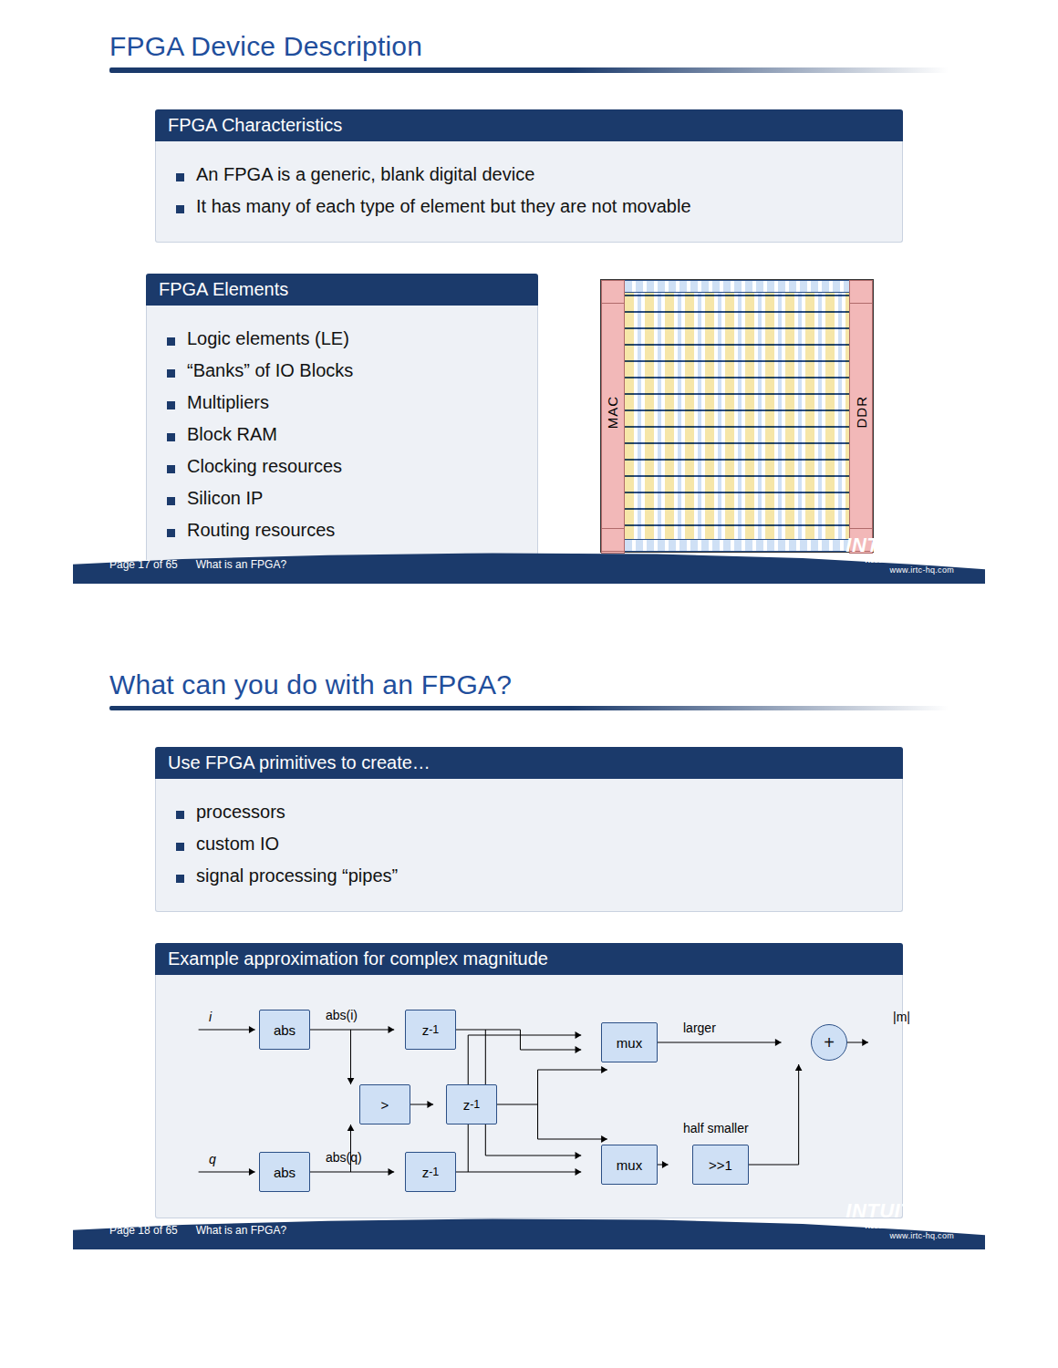FPGA Device Description
FPGA Characteristics
An FPGA is a generic, blank digital device
It has many of each type of element but they are not movable
FPGA Elements
Logic elements (LE)
“Banks” of IO Blocks
Multipliers
Block RAM
Clocking resources
Silicon IP
Routing resources
MAC
DDR
Page 17 of 65 What is an FPGA?
INTUITIVE®
Research and Technology
www.irtc-hq.com
What can you do with an FPGA?
Use FPGA primitives to create…
processors
custom IO
signal processing “pipes”
Example approximation for complex magnitude
i
q
abs(i)
abs(q)
larger
half smaller
|m|
abs
z-1
>
z-1
abs
z-1
mux
mux
>>1
+
Page 18 of 65 What is an FPGA?
INTUITIVE®
Research and Technology
www.irtc-hq.com